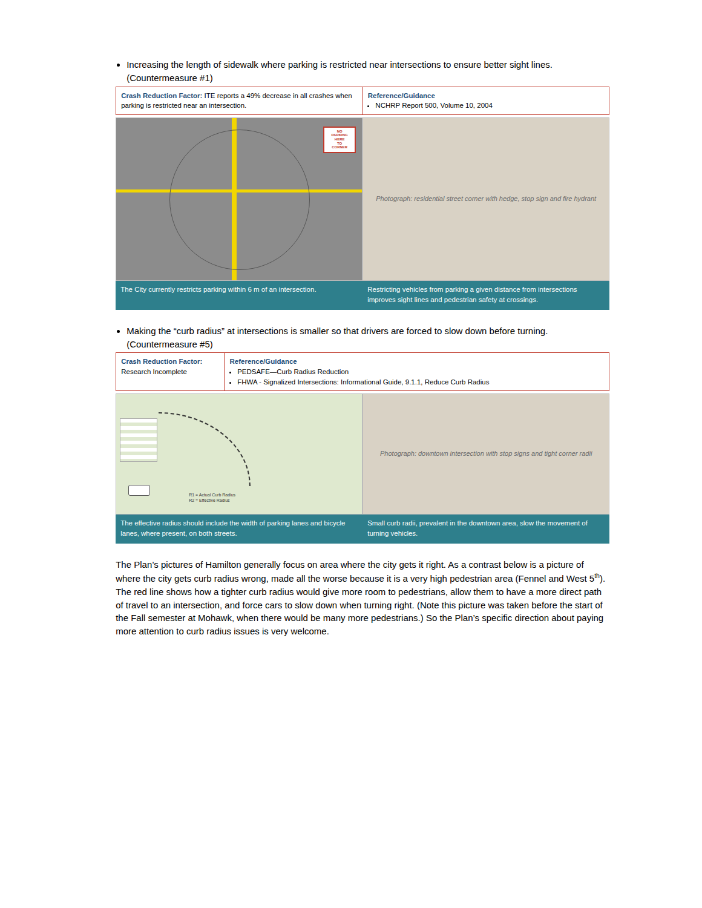Increasing the length of sidewalk where parking is restricted near intersections to ensure better sight lines. (Countermeasure #1)
| Crash Reduction Factor: ITE reports a 49% decrease in all crashes when parking is restricted near an intersection. | Reference/Guidance NCHRP Report 500, Volume 10, 2004 |
NO
PARKING
HERE
TO
CORNER
The City currently restricts parking within 6 m of an intersection.
Photograph: residential street corner with hedge, stop sign and fire hydrant
Restricting vehicles from parking a given distance from intersections improves sight lines and pedestrian safety at crossings.
Making the “curb radius” at intersections is smaller so that drivers are forced to slow down before turning. (Countermeasure #5)
| Crash Reduction Factor: Research Incomplete | Reference/Guidance PEDSAFE—Curb Radius Reduction FHWA - Signalized Intersections: Informational Guide, 9.1.1, Reduce Curb Radius |
R1 = Actual Curb Radius
R2 = Effective Radius
The effective radius should include the width of parking lanes and bicycle lanes, where present, on both streets.
Photograph: downtown intersection with stop signs and tight corner radii
Small curb radii, prevalent in the downtown area, slow the movement of turning vehicles.
The Plan’s pictures of Hamilton generally focus on area where the city gets it right. As a contrast below is a picture of where the city gets curb radius wrong, made all the worse because it is a very high pedestrian area (Fennel and West 5th). The red line shows how a tighter curb radius would give more room to pedestrians, allow them to have a more direct path of travel to an intersection, and force cars to slow down when turning right. (Note this picture was taken before the start of the Fall semester at Mohawk, when there would be many more pedestrians.) So the Plan’s specific direction about paying more attention to curb radius issues is very welcome.